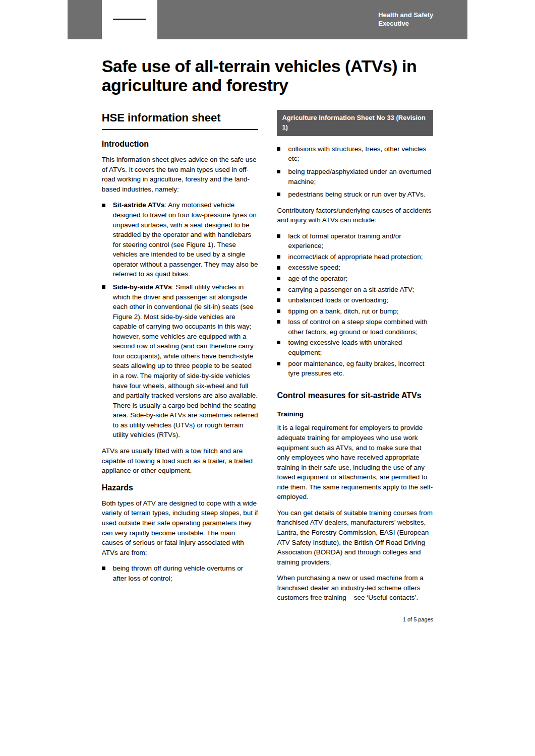♦♦ HSE
Health and Safety
Executive
Safe use of all-terrain vehicles (ATVs) in agriculture and forestry
HSE information sheet
Introduction
This information sheet gives advice on the safe use of ATVs. It covers the two main types used in off-road working in agriculture, forestry and the land-based industries, namely:
Sit-astride ATVs: Any motorised vehicle designed to travel on four low-pressure tyres on unpaved surfaces, with a seat designed to be straddled by the operator and with handlebars for steering control (see Figure 1). These vehicles are intended to be used by a single operator without a passenger. They may also be referred to as quad bikes.
Side-by-side ATVs: Small utility vehicles in which the driver and passenger sit alongside each other in conventional (ie sit-in) seats (see Figure 2). Most side-by-side vehicles are capable of carrying two occupants in this way; however, some vehicles are equipped with a second row of seating (and can therefore carry four occupants), while others have bench-style seats allowing up to three people to be seated in a row. The majority of side-by-side vehicles have four wheels, although six-wheel and full and partially tracked versions are also available. There is usually a cargo bed behind the seating area. Side-by-side ATVs are sometimes referred to as utility vehicles (UTVs) or rough terrain utility vehicles (RTVs).
ATVs are usually fitted with a tow hitch and are capable of towing a load such as a trailer, a trailed appliance or other equipment.
Hazards
Both types of ATV are designed to cope with a wide variety of terrain types, including steep slopes, but if used outside their safe operating parameters they can very rapidly become unstable. The main causes of serious or fatal injury associated with ATVs are from:
being thrown off during vehicle overturns or after loss of control;
Agriculture Information Sheet No 33 (Revision 1)
collisions with structures, trees, other vehicles etc;
being trapped/asphyxiated under an overturned machine;
pedestrians being struck or run over by ATVs.
Contributory factors/underlying causes of accidents and injury with ATVs can include:
lack of formal operator training and/or experience;
incorrect/lack of appropriate head protection;
excessive speed;
age of the operator;
carrying a passenger on a sit-astride ATV;
unbalanced loads or overloading;
tipping on a bank, ditch, rut or bump;
loss of control on a steep slope combined with other factors, eg ground or load conditions;
towing excessive loads with unbraked equipment;
poor maintenance, eg faulty brakes, incorrect tyre pressures etc.
Control measures for sit-astride ATVs
Training
It is a legal requirement for employers to provide adequate training for employees who use work equipment such as ATVs, and to make sure that only employees who have received appropriate training in their safe use, including the use of any towed equipment or attachments, are permitted to ride them. The same requirements apply to the self-employed.
You can get details of suitable training courses from franchised ATV dealers, manufacturers’ websites, Lantra, the Forestry Commission, EASI (European ATV Safety Institute), the British Off Road Driving Association (BORDA) and through colleges and training providers.
When purchasing a new or used machine from a franchised dealer an industry-led scheme offers customers free training – see ‘Useful contacts’.
1 of 5 pages